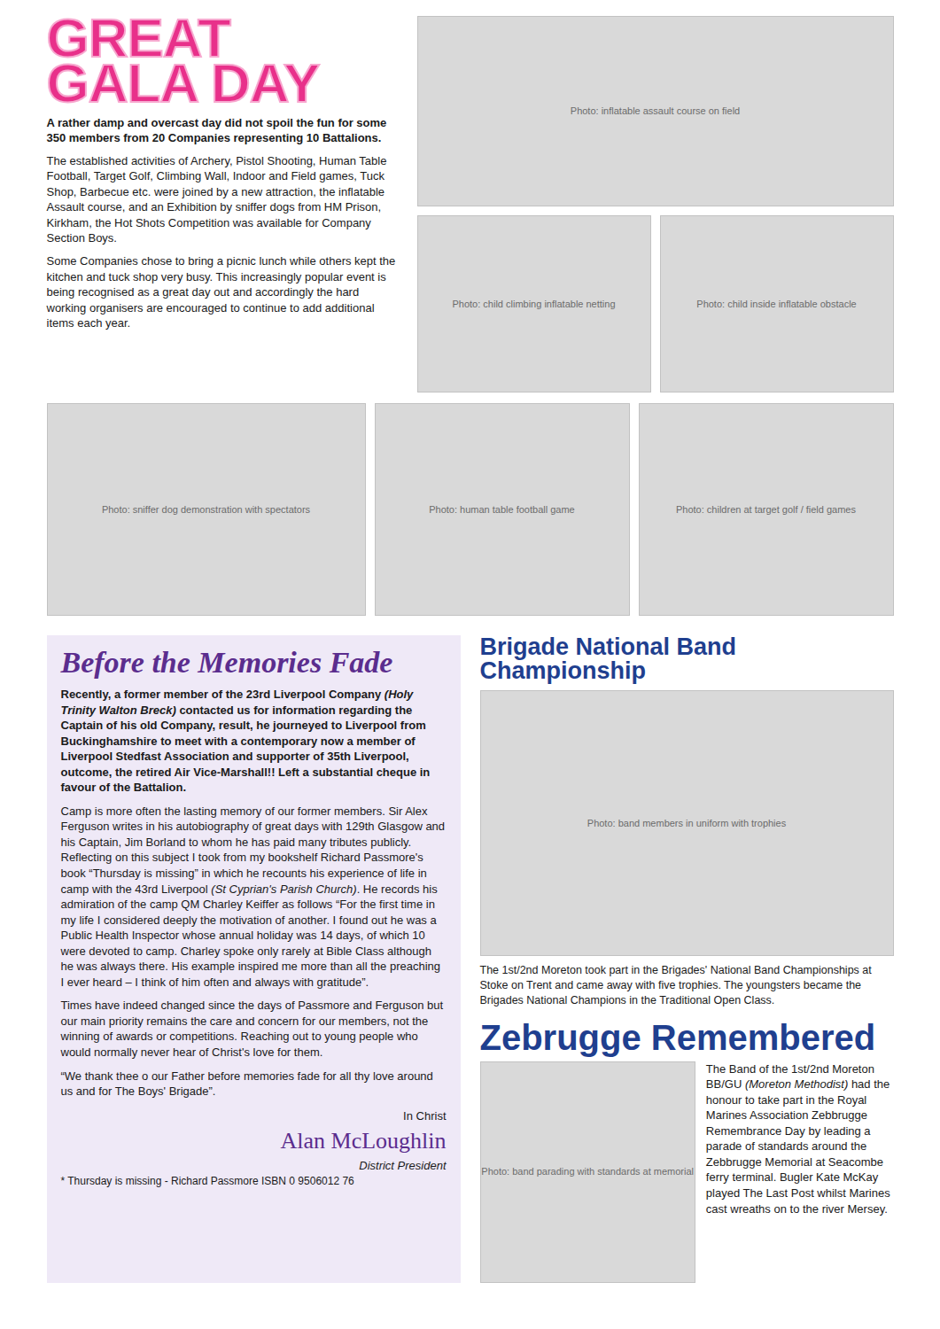Great Gala Day
A rather damp and overcast day did not spoil the fun for some 350 members from 20 Companies representing 10 Battalions.
The established activities of Archery, Pistol Shooting, Human Table Football, Target Golf, Climbing Wall, Indoor and Field games, Tuck Shop, Barbecue etc. were joined by a new attraction, the inflatable Assault course, and an Exhibition by sniffer dogs from HM Prison, Kirkham, the Hot Shots Competition was available for Company Section Boys.
Some Companies chose to bring a picnic lunch while others kept the kitchen and tuck shop very busy. This increasingly popular event is being recognised as a great day out and accordingly the hard working organisers are encouraged to continue to add additional items each year.
Photo: inflatable assault course on field
Photo: child climbing inflatable netting
Photo: child inside inflatable obstacle
Photo: sniffer dog demonstration with spectators
Photo: human table football game
Photo: children at target golf / field games
Before the Memories Fade
Recently, a former member of the 23rd Liverpool Company (Holy Trinity Walton Breck) contacted us for information regarding the Captain of his old Company, result, he journeyed to Liverpool from Buckinghamshire to meet with a contemporary now a member of Liverpool Stedfast Association and supporter of 35th Liverpool, outcome, the retired Air Vice-Marshall!! Left a substantial cheque in favour of the Battalion.
Camp is more often the lasting memory of our former members. Sir Alex Ferguson writes in his autobiography of great days with 129th Glasgow and his Captain, Jim Borland to whom he has paid many tributes publicly. Reflecting on this subject I took from my bookshelf Richard Passmore's book “Thursday is missing” in which he recounts his experience of life in camp with the 43rd Liverpool (St Cyprian's Parish Church). He records his admiration of the camp QM Charley Keiffer as follows “For the first time in my life I considered deeply the motivation of another. I found out he was a Public Health Inspector whose annual holiday was 14 days, of which 10 were devoted to camp. Charley spoke only rarely at Bible Class although he was always there. His example inspired me more than all the preaching I ever heard – I think of him often and always with gratitude”.
Times have indeed changed since the days of Passmore and Ferguson but our main priority remains the care and concern for our members, not the winning of awards or competitions. Reaching out to young people who would normally never hear of Christ's love for them.
“We thank thee o our Father before memories fade for all thy love around us and for The Boys' Brigade”.
In Christ Alan McLoughlin District President
* Thursday is missing - Richard Passmore ISBN 0 9506012 76
Brigade National Band Championship
Photo: band members in uniform with trophies
The 1st/2nd Moreton took part in the Brigades' National Band Championships at Stoke on Trent and came away with five trophies. The youngsters became the Brigades National Champions in the Traditional Open Class.
Zebrugge Remembered
Photo: band parading with standards at memorial
The Band of the 1st/2nd Moreton BB/GU (Moreton Methodist) had the honour to take part in the Royal Marines Association Zebbrugge Remembrance Day by leading a parade of standards around the Zebbrugge Memorial at Seacombe ferry terminal. Bugler Kate McKay played The Last Post whilst Marines cast wreaths on to the river Mersey.